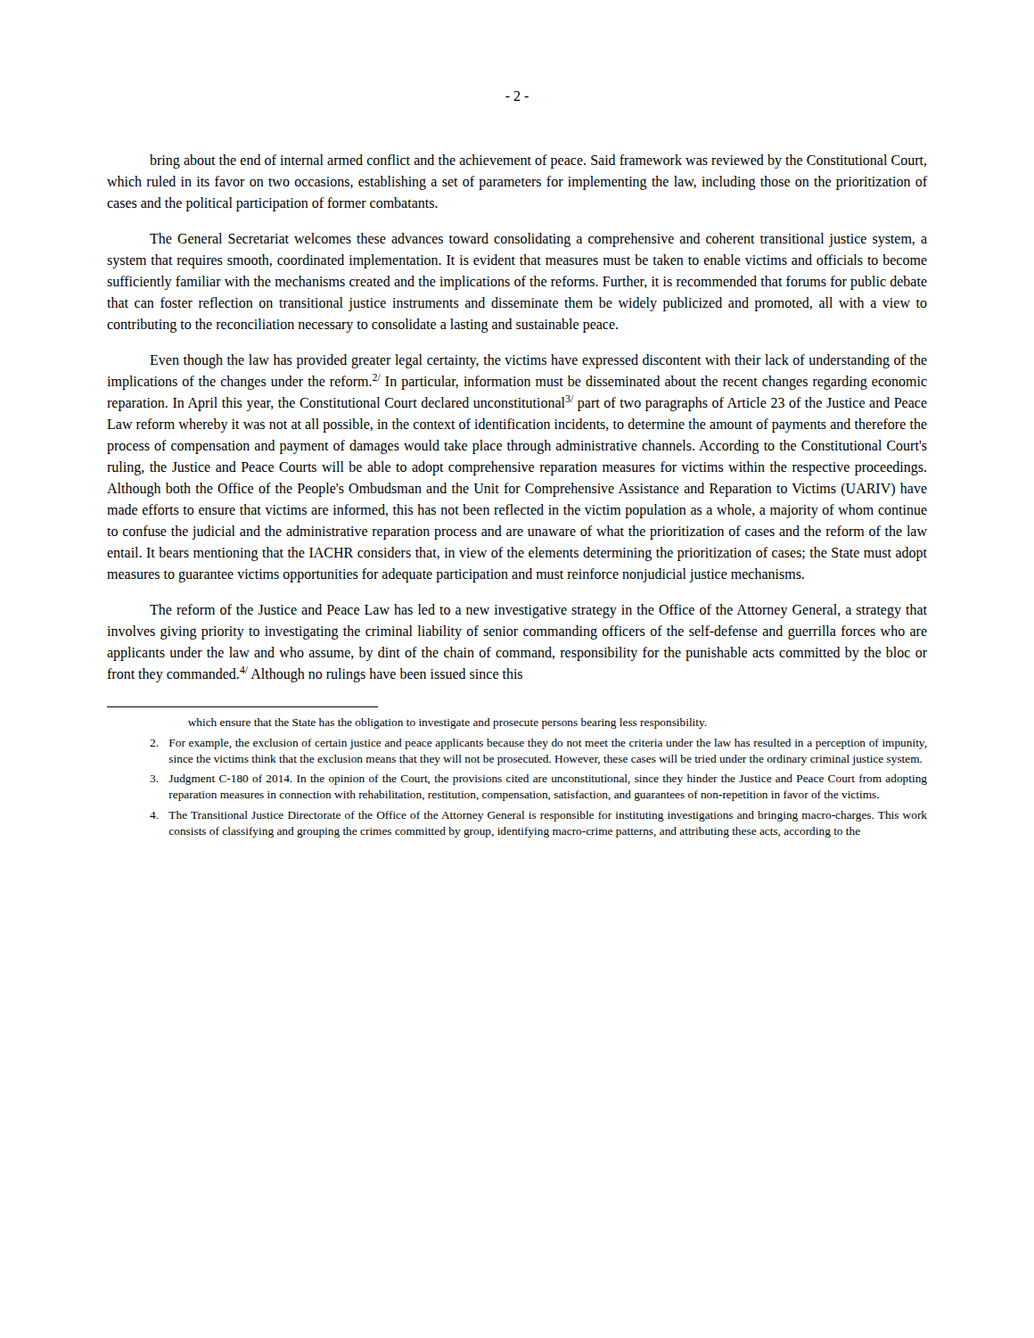- 2 -
bring about the end of internal armed conflict and the achievement of peace. Said framework was reviewed by the Constitutional Court, which ruled in its favor on two occasions, establishing a set of parameters for implementing the law, including those on the prioritization of cases and the political participation of former combatants.
The General Secretariat welcomes these advances toward consolidating a comprehensive and coherent transitional justice system, a system that requires smooth, coordinated implementation. It is evident that measures must be taken to enable victims and officials to become sufficiently familiar with the mechanisms created and the implications of the reforms. Further, it is recommended that forums for public debate that can foster reflection on transitional justice instruments and disseminate them be widely publicized and promoted, all with a view to contributing to the reconciliation necessary to consolidate a lasting and sustainable peace.
Even though the law has provided greater legal certainty, the victims have expressed discontent with their lack of understanding of the implications of the changes under the reform.2/ In particular, information must be disseminated about the recent changes regarding economic reparation. In April this year, the Constitutional Court declared unconstitutional3/ part of two paragraphs of Article 23 of the Justice and Peace Law reform whereby it was not at all possible, in the context of identification incidents, to determine the amount of payments and therefore the process of compensation and payment of damages would take place through administrative channels. According to the Constitutional Court's ruling, the Justice and Peace Courts will be able to adopt comprehensive reparation measures for victims within the respective proceedings. Although both the Office of the People's Ombudsman and the Unit for Comprehensive Assistance and Reparation to Victims (UARIV) have made efforts to ensure that victims are informed, this has not been reflected in the victim population as a whole, a majority of whom continue to confuse the judicial and the administrative reparation process and are unaware of what the prioritization of cases and the reform of the law entail. It bears mentioning that the IACHR considers that, in view of the elements determining the prioritization of cases; the State must adopt measures to guarantee victims opportunities for adequate participation and must reinforce nonjudicial justice mechanisms.
The reform of the Justice and Peace Law has led to a new investigative strategy in the Office of the Attorney General, a strategy that involves giving priority to investigating the criminal liability of senior commanding officers of the self-defense and guerrilla forces who are applicants under the law and who assume, by dint of the chain of command, responsibility for the punishable acts committed by the bloc or front they commanded.4/ Although no rulings have been issued since this
which ensure that the State has the obligation to investigate and prosecute persons bearing less responsibility.
2. For example, the exclusion of certain justice and peace applicants because they do not meet the criteria under the law has resulted in a perception of impunity, since the victims think that the exclusion means that they will not be prosecuted. However, these cases will be tried under the ordinary criminal justice system.
3. Judgment C-180 of 2014. In the opinion of the Court, the provisions cited are unconstitutional, since they hinder the Justice and Peace Court from adopting reparation measures in connection with rehabilitation, restitution, compensation, satisfaction, and guarantees of non-repetition in favor of the victims.
4. The Transitional Justice Directorate of the Office of the Attorney General is responsible for instituting investigations and bringing macro-charges. This work consists of classifying and grouping the crimes committed by group, identifying macro-crime patterns, and attributing these acts, according to the